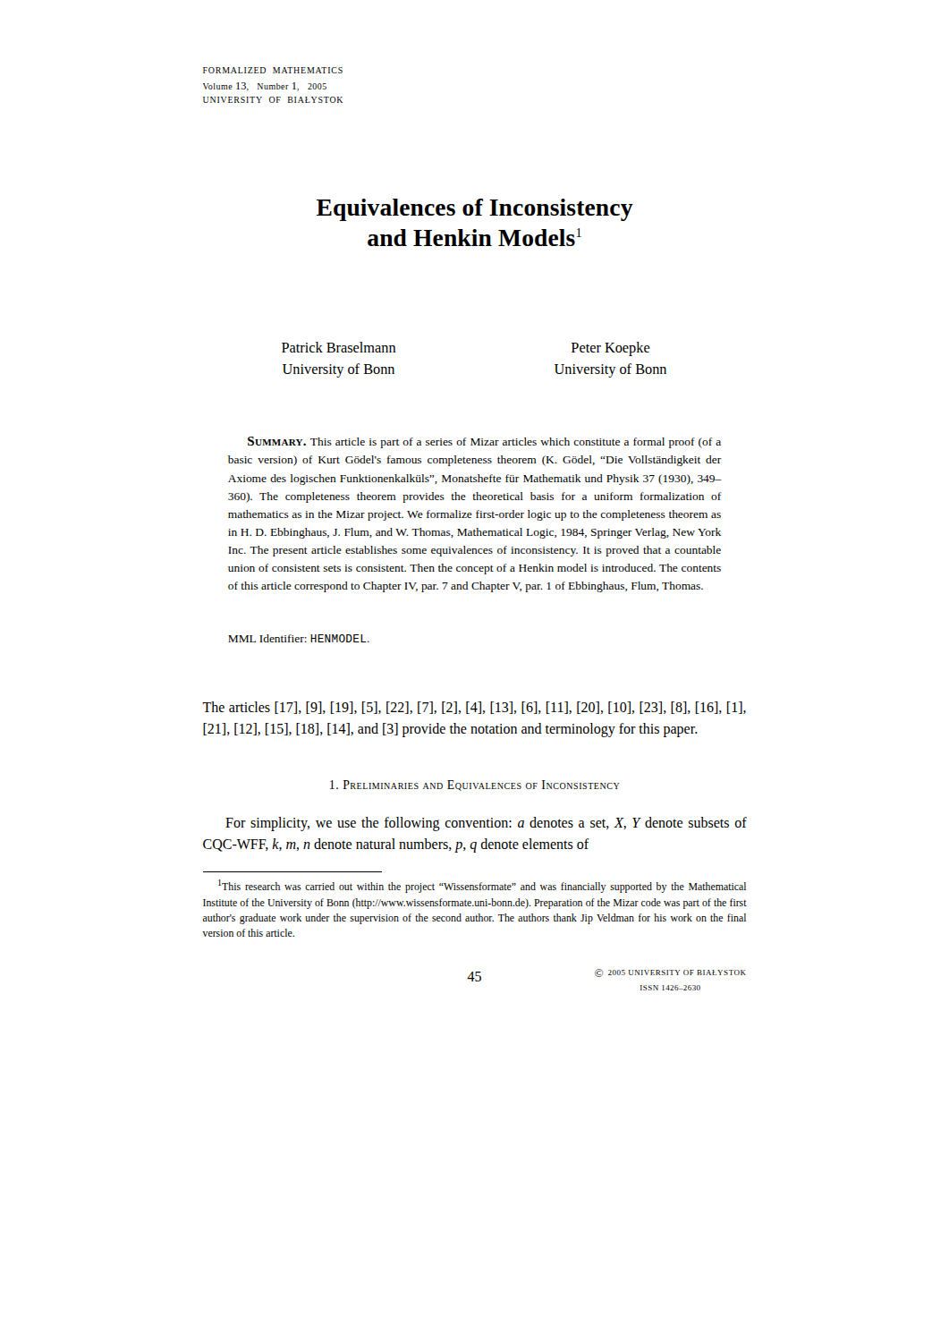Formalized Mathematics
Volume 13, Number 1, 2005
University of Białystok
Equivalences of Inconsistency
and Henkin Models1
| Patrick Braselmann University of Bonn | Peter Koepke University of Bonn |
Summary. This article is part of a series of Mizar articles which constitute a formal proof (of a basic version) of Kurt Gödel's famous completeness theorem (K. Gödel, “Die Vollständigkeit der Axiome des logischen Funktionenkalküls”, Monatshefte für Mathematik und Physik 37 (1930), 349–360). The completeness theorem provides the theoretical basis for a uniform formalization of mathematics as in the Mizar project. We formalize first-order logic up to the completeness theorem as in H. D. Ebbinghaus, J. Flum, and W. Thomas, Mathematical Logic, 1984, Springer Verlag, New York Inc. The present article establishes some equivalences of inconsistency. It is proved that a countable union of consistent sets is consistent. Then the concept of a Henkin model is introduced. The contents of this article correspond to Chapter IV, par. 7 and Chapter V, par. 1 of Ebbinghaus, Flum, Thomas.
MML Identifier: HENMODEL.
The articles [17], [9], [19], [5], [22], [7], [2], [4], [13], [6], [11], [20], [10], [23], [8], [16], [1], [21], [12], [15], [18], [14], and [3] provide the notation and terminology for this paper.
1. Preliminaries and Equivalences of Inconsistency
For simplicity, we use the following convention: a denotes a set, X, Y denote subsets of CQC-WFF, k, m, n denote natural numbers, p, q denote elements of
1This research was carried out within the project “Wissensformate” and was financially supported by the Mathematical Institute of the University of Bonn (http://www.wissensformate.uni-bonn.de). Preparation of the Mizar code was part of the first author's graduate work under the supervision of the second author. The authors thank Jip Veldman for his work on the final version of this article.
45
© 2005 University of Białystok
ISSN 1426–2630